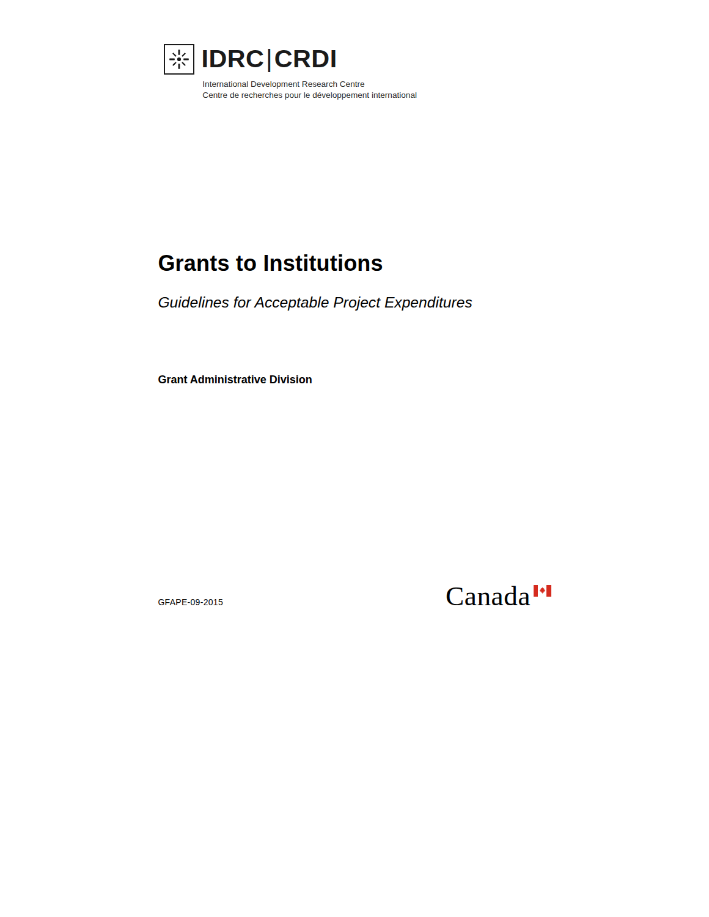IDRC|CRDI
International Development Research Centre
Centre de recherches pour le développement international
Grants to Institutions
Guidelines for Acceptable Project Expenditures
Grant Administrative Division
GFAPE-09-2015
Canada